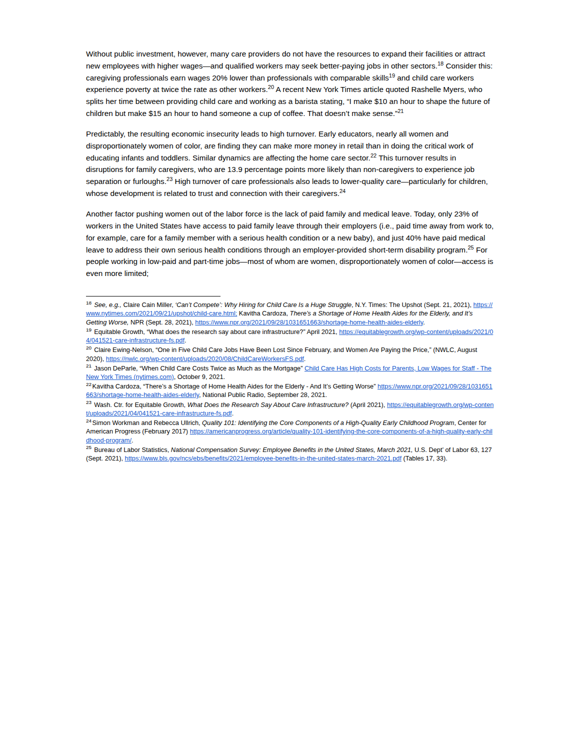Without public investment, however, many care providers do not have the resources to expand their facilities or attract new employees with higher wages—and qualified workers may seek better-paying jobs in other sectors.18 Consider this: caregiving professionals earn wages 20% lower than professionals with comparable skills19 and child care workers experience poverty at twice the rate as other workers.20 A recent New York Times article quoted Rashelle Myers, who splits her time between providing child care and working as a barista stating, “I make $10 an hour to shape the future of children but make $15 an hour to hand someone a cup of coffee. That doesn’t make sense.”21
Predictably, the resulting economic insecurity leads to high turnover. Early educators, nearly all women and disproportionately women of color, are finding they can make more money in retail than in doing the critical work of educating infants and toddlers. Similar dynamics are affecting the home care sector.22 This turnover results in disruptions for family caregivers, who are 13.9 percentage points more likely than non-caregivers to experience job separation or furloughs.23 High turnover of care professionals also leads to lower-quality care—particularly for children, whose development is related to trust and connection with their caregivers.24
Another factor pushing women out of the labor force is the lack of paid family and medical leave. Today, only 23% of workers in the United States have access to paid family leave through their employers (i.e., paid time away from work to, for example, care for a family member with a serious health condition or a new baby), and just 40% have paid medical leave to address their own serious health conditions through an employer-provided short-term disability program.25 For people working in low-paid and part-time jobs—most of whom are women, disproportionately women of color—access is even more limited;
18 See, e.g., Claire Cain Miller, ‘Can’t Compete’: Why Hiring for Child Care Is a Huge Struggle, N.Y. Times: The Upshot (Sept. 21, 2021), https://www.nytimes.com/2021/09/21/upshot/child-care.html; Kavitha Cardoza, There’s a Shortage of Home Health Aides for the Elderly, and It’s Getting Worse, NPR (Sept. 28, 2021), https://www.npr.org/2021/09/28/1031651663/shortage-home-health-aides-elderly.
19 Equitable Growth, “What does the research say about care infrastructure?” April 2021, https://equitablegrowth.org/wp-content/uploads/2021/04/041521-care-infrastructure-fs.pdf.
20 Claire Ewing-Nelson, “One in Five Child Care Jobs Have Been Lost Since February, and Women Are Paying the Price,” (NWLC, August 2020), https://nwlc.org/wp-content/uploads/2020/08/ChildCareWorkersFS.pdf.
21 Jason DeParle, “When Child Care Costs Twice as Much as the Mortgage” Child Care Has High Costs for Parents, Low Wages for Staff - The New York Times (nytimes.com), October 9, 2021.
22Kavitha Cardoza, “There’s a Shortage of Home Health Aides for the Elderly - And It’s Getting Worse” https://www.npr.org/2021/09/28/1031651663/shortage-home-health-aides-elderly, National Public Radio, September 28, 2021.
23 Wash. Ctr. for Equitable Growth, What Does the Research Say About Care Infrastructure? (April 2021), https://equitablegrowth.org/wp-content/uploads/2021/04/041521-care-infrastructure-fs.pdf.
24Simon Workman and Rebecca Ullrich, Quality 101: Identifying the Core Components of a High-Quality Early Childhood Program, Center for American Progress (February 2017) https://americanprogress.org/article/quality-101-identifying-the-core-components-of-a-high-quality-early-childhood-program/.
25 Bureau of Labor Statistics, National Compensation Survey: Employee Benefits in the United States, March 2021, U.S. Dept’ of Labor 63, 127 (Sept. 2021), https://www.bls.gov/ncs/ebs/benefits/2021/employee-benefits-in-the-united-states-march-2021.pdf (Tables 17, 33).